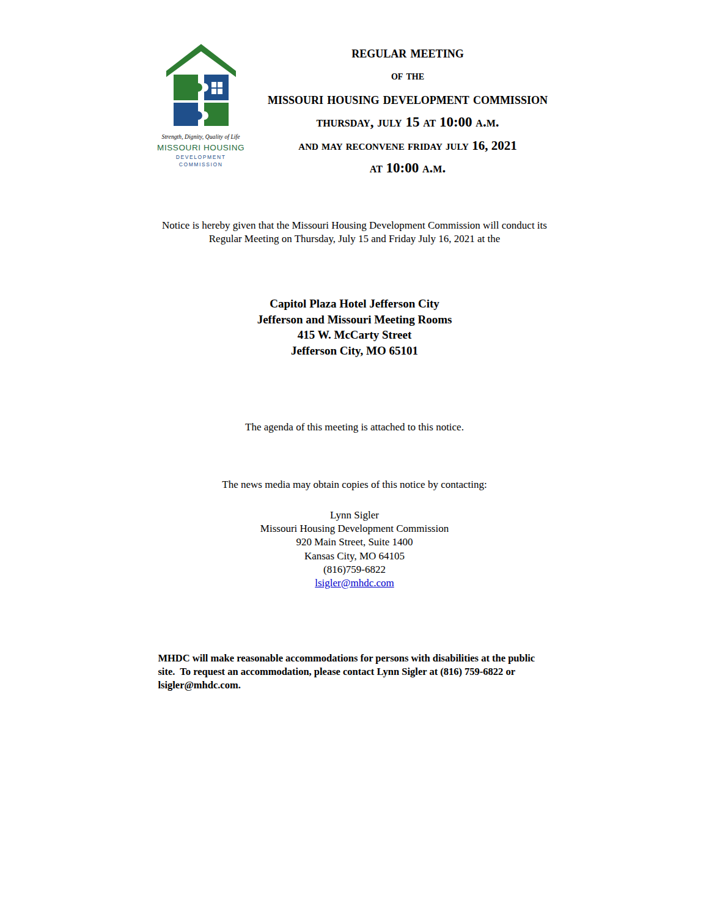Strength, Dignity, Quality of Life
MISSOURI HOUSING
DEVELOPMENT COMMISSION
Regular Meeting
of the
Missouri Housing Development Commission
Thursday, July 15 at 10:00 a.m.
and may reconvene Friday July 16, 2021
at 10:00 a.m.
Notice is hereby given that the Missouri Housing Development Commission will conduct its
Regular Meeting on Thursday, July 15 and Friday July 16, 2021 at the
Capitol Plaza Hotel Jefferson City
Jefferson and Missouri Meeting Rooms
415 W. McCarty Street
Jefferson City, MO 65101
The agenda of this meeting is attached to this notice.
The news media may obtain copies of this notice by contacting:
Lynn Sigler
Missouri Housing Development Commission
920 Main Street, Suite 1400
Kansas City, MO 64105
(816)759-6822
lsigler@mhdc.com
MHDC will make reasonable accommodations for persons with disabilities at the public site. To request an accommodation, please contact Lynn Sigler at (816) 759-6822 or lsigler@mhdc.com.